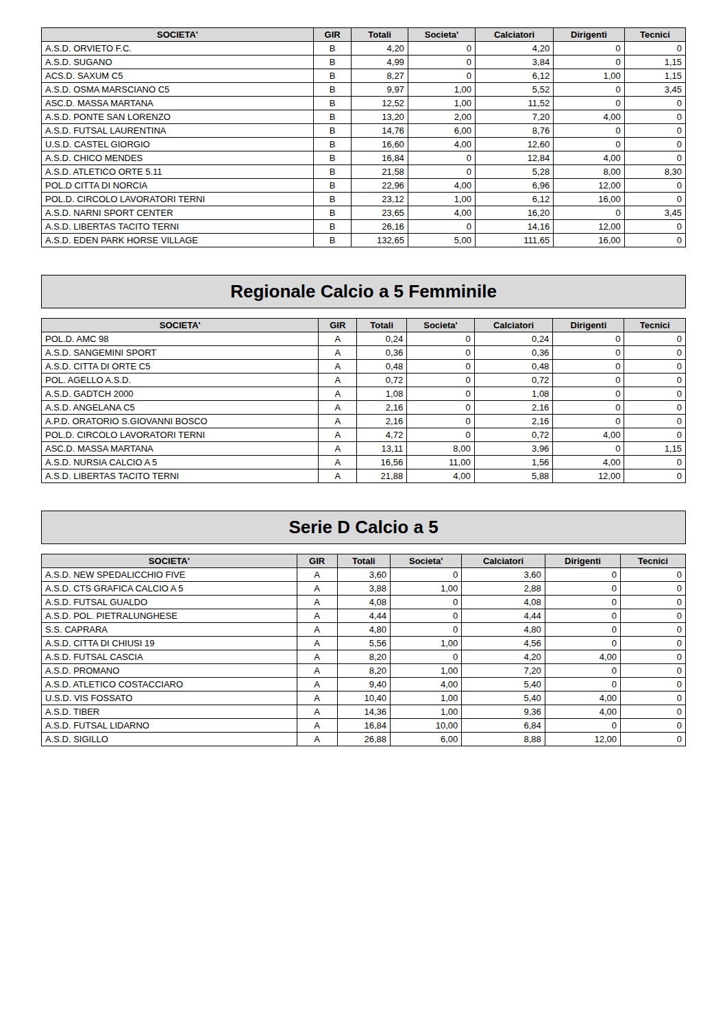| SOCIETA' | GIR | Totali | Societa' | Calciatori | Dirigenti | Tecnici |
| --- | --- | --- | --- | --- | --- | --- |
| A.S.D. ORVIETO F.C. | B | 4,20 | 0 | 4,20 | 0 | 0 |
| A.S.D. SUGANO | B | 4,99 | 0 | 3,84 | 0 | 1,15 |
| ACS.D. SAXUM C5 | B | 8,27 | 0 | 6,12 | 1,00 | 1,15 |
| A.S.D. OSMA MARSCIANO C5 | B | 9,97 | 1,00 | 5,52 | 0 | 3,45 |
| ASC.D. MASSA MARTANA | B | 12,52 | 1,00 | 11,52 | 0 | 0 |
| A.S.D. PONTE SAN LORENZO | B | 13,20 | 2,00 | 7,20 | 4,00 | 0 |
| A.S.D. FUTSAL LAURENTINA | B | 14,76 | 6,00 | 8,76 | 0 | 0 |
| U.S.D. CASTEL GIORGIO | B | 16,60 | 4,00 | 12,60 | 0 | 0 |
| A.S.D. CHICO MENDES | B | 16,84 | 0 | 12,84 | 4,00 | 0 |
| A.S.D. ATLETICO ORTE 5.11 | B | 21,58 | 0 | 5,28 | 8,00 | 8,30 |
| POL.D CITTA DI NORCIA | B | 22,96 | 4,00 | 6,96 | 12,00 | 0 |
| POL.D. CIRCOLO LAVORATORI TERNI | B | 23,12 | 1,00 | 6,12 | 16,00 | 0 |
| A.S.D. NARNI SPORT CENTER | B | 23,65 | 4,00 | 16,20 | 0 | 3,45 |
| A.S.D. LIBERTAS TACITO TERNI | B | 26,16 | 0 | 14,16 | 12,00 | 0 |
| A.S.D. EDEN PARK HORSE VILLAGE | B | 132,65 | 5,00 | 111,65 | 16,00 | 0 |
Regionale Calcio a 5 Femminile
| SOCIETA' | GIR | Totali | Societa' | Calciatori | Dirigenti | Tecnici |
| --- | --- | --- | --- | --- | --- | --- |
| POL.D. AMC 98 | A | 0,24 | 0 | 0,24 | 0 | 0 |
| A.S.D. SANGEMINI SPORT | A | 0,36 | 0 | 0,36 | 0 | 0 |
| A.S.D. CITTA DI ORTE C5 | A | 0,48 | 0 | 0,48 | 0 | 0 |
| POL. AGELLO A.S.D. | A | 0,72 | 0 | 0,72 | 0 | 0 |
| A.S.D. GADTCH 2000 | A | 1,08 | 0 | 1,08 | 0 | 0 |
| A.S.D. ANGELANA C5 | A | 2,16 | 0 | 2,16 | 0 | 0 |
| A.P.D. ORATORIO S.GIOVANNI BOSCO | A | 2,16 | 0 | 2,16 | 0 | 0 |
| POL.D. CIRCOLO LAVORATORI TERNI | A | 4,72 | 0 | 0,72 | 4,00 | 0 |
| ASC.D. MASSA MARTANA | A | 13,11 | 8,00 | 3,96 | 0 | 1,15 |
| A.S.D. NURSIA CALCIO A 5 | A | 16,56 | 11,00 | 1,56 | 4,00 | 0 |
| A.S.D. LIBERTAS TACITO TERNI | A | 21,88 | 4,00 | 5,88 | 12,00 | 0 |
Serie D Calcio a 5
| SOCIETA' | GIR | Totali | Societa' | Calciatori | Dirigenti | Tecnici |
| --- | --- | --- | --- | --- | --- | --- |
| A.S.D. NEW SPEDALICCHIO FIVE | A | 3,60 | 0 | 3,60 | 0 | 0 |
| A.S.D. CTS GRAFICA CALCIO A 5 | A | 3,88 | 1,00 | 2,88 | 0 | 0 |
| A.S.D. FUTSAL GUALDO | A | 4,08 | 0 | 4,08 | 0 | 0 |
| A.S.D. POL. PIETRALUNGHESE | A | 4,44 | 0 | 4,44 | 0 | 0 |
| S.S. CAPRARA | A | 4,80 | 0 | 4,80 | 0 | 0 |
| A.S.D. CITTA DI CHIUSI 19 | A | 5,56 | 1,00 | 4,56 | 0 | 0 |
| A.S.D. FUTSAL CASCIA | A | 8,20 | 0 | 4,20 | 4,00 | 0 |
| A.S.D. PROMANO | A | 8,20 | 1,00 | 7,20 | 0 | 0 |
| A.S.D. ATLETICO COSTACCIARO | A | 9,40 | 4,00 | 5,40 | 0 | 0 |
| U.S.D. VIS FOSSATO | A | 10,40 | 1,00 | 5,40 | 4,00 | 0 |
| A.S.D. TIBER | A | 14,36 | 1,00 | 9,36 | 4,00 | 0 |
| A.S.D. FUTSAL LIDARNO | A | 16,84 | 10,00 | 6,84 | 0 | 0 |
| A.S.D. SIGILLO | A | 26,88 | 6,00 | 8,88 | 12,00 | 0 |